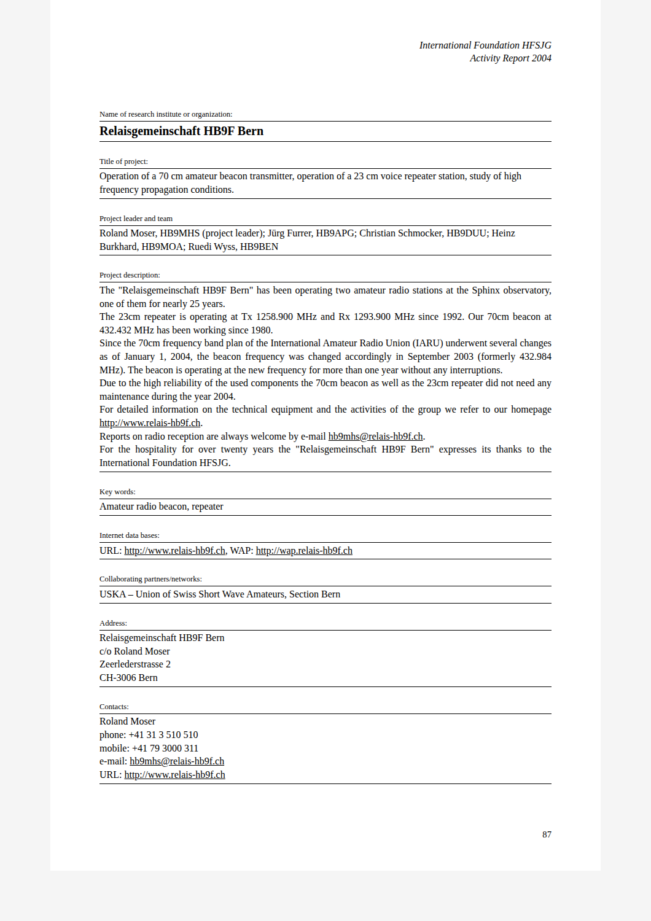International Foundation HFSJG
Activity Report 2004
Name of research institute or organization:
Relaisgemeinschaft HB9F Bern
Title of project:
Operation of a 70 cm amateur beacon transmitter, operation of a 23 cm voice repeater station, study of high frequency propagation conditions.
Project leader and team
Roland Moser, HB9MHS (project leader); Jürg Furrer, HB9APG; Christian Schmocker, HB9DUU; Heinz Burkhard, HB9MOA; Ruedi Wyss, HB9BEN
Project description:
The "Relaisgemeinschaft HB9F Bern" has been operating two amateur radio stations at the Sphinx observatory, one of them for nearly 25 years.
The 23cm repeater is operating at Tx 1258.900 MHz and Rx 1293.900 MHz since 1992. Our 70cm beacon at 432.432 MHz has been working since 1980.
Since the 70cm frequency band plan of the International Amateur Radio Union (IARU) underwent several changes as of January 1, 2004, the beacon frequency was changed accordingly in September 2003 (formerly 432.984 MHz). The beacon is operating at the new frequency for more than one year without any interruptions.
Due to the high reliability of the used components the 70cm beacon as well as the 23cm repeater did not need any maintenance during the year 2004.
For detailed information on the technical equipment and the activities of the group we refer to our homepage http://www.relais-hb9f.ch.
Reports on radio reception are always welcome by e-mail hb9mhs@relais-hb9f.ch.
For the hospitality for over twenty years the "Relaisgemeinschaft HB9F Bern" expresses its thanks to the International Foundation HFSJG.
Key words:
Amateur radio beacon, repeater
Internet data bases:
URL: http://www.relais-hb9f.ch, WAP: http://wap.relais-hb9f.ch
Collaborating partners/networks:
USKA – Union of Swiss Short Wave Amateurs, Section Bern
Address:
Relaisgemeinschaft HB9F Bern
c/o Roland Moser
Zeerlederstrasse 2
CH-3006 Bern
Contacts:
Roland Moser
phone: +41 31 3 510 510
mobile: +41 79 3000 311
e-mail: hb9mhs@relais-hb9f.ch
URL: http://www.relais-hb9f.ch
87